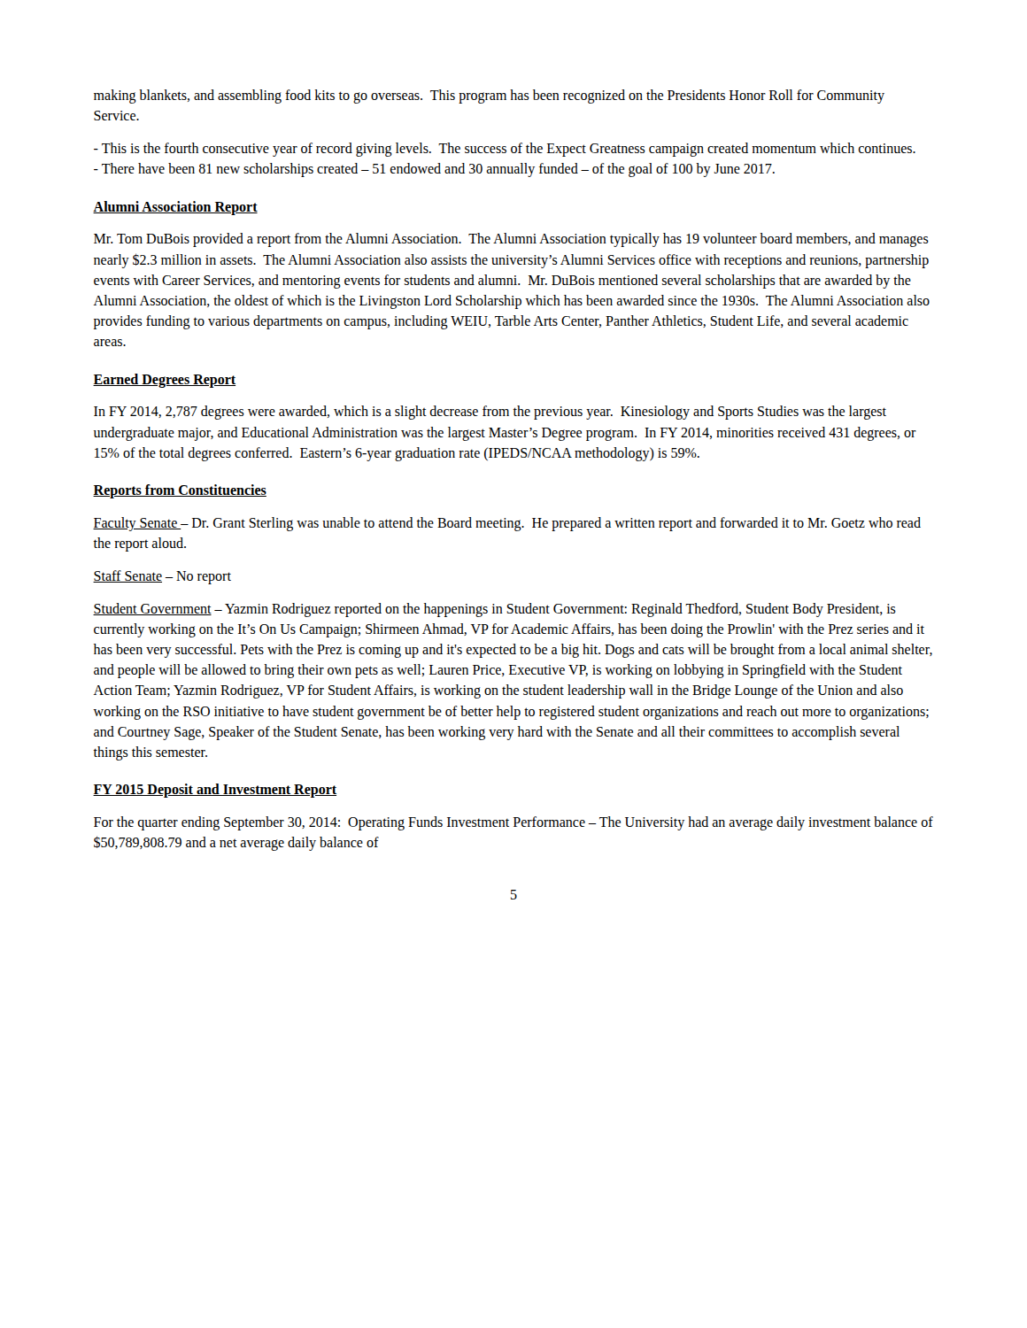making blankets, and assembling food kits to go overseas. This program has been recognized on the Presidents Honor Roll for Community Service.
- This is the fourth consecutive year of record giving levels. The success of the Expect Greatness campaign created momentum which continues.
- There have been 81 new scholarships created – 51 endowed and 30 annually funded – of the goal of 100 by June 2017.
Alumni Association Report
Mr. Tom DuBois provided a report from the Alumni Association. The Alumni Association typically has 19 volunteer board members, and manages nearly $2.3 million in assets. The Alumni Association also assists the university’s Alumni Services office with receptions and reunions, partnership events with Career Services, and mentoring events for students and alumni. Mr. DuBois mentioned several scholarships that are awarded by the Alumni Association, the oldest of which is the Livingston Lord Scholarship which has been awarded since the 1930s. The Alumni Association also provides funding to various departments on campus, including WEIU, Tarble Arts Center, Panther Athletics, Student Life, and several academic areas.
Earned Degrees Report
In FY 2014, 2,787 degrees were awarded, which is a slight decrease from the previous year. Kinesiology and Sports Studies was the largest undergraduate major, and Educational Administration was the largest Master’s Degree program. In FY 2014, minorities received 431 degrees, or 15% of the total degrees conferred. Eastern’s 6-year graduation rate (IPEDS/NCAA methodology) is 59%.
Reports from Constituencies
Faculty Senate – Dr. Grant Sterling was unable to attend the Board meeting. He prepared a written report and forwarded it to Mr. Goetz who read the report aloud.
Staff Senate – No report
Student Government – Yazmin Rodriguez reported on the happenings in Student Government: Reginald Thedford, Student Body President, is currently working on the It’s On Us Campaign; Shirmeen Ahmad, VP for Academic Affairs, has been doing the Prowlin' with the Prez series and it has been very successful. Pets with the Prez is coming up and it's expected to be a big hit. Dogs and cats will be brought from a local animal shelter, and people will be allowed to bring their own pets as well; Lauren Price, Executive VP, is working on lobbying in Springfield with the Student Action Team; Yazmin Rodriguez, VP for Student Affairs, is working on the student leadership wall in the Bridge Lounge of the Union and also working on the RSO initiative to have student government be of better help to registered student organizations and reach out more to organizations; and Courtney Sage, Speaker of the Student Senate, has been working very hard with the Senate and all their committees to accomplish several things this semester.
FY 2015 Deposit and Investment Report
For the quarter ending September 30, 2014: Operating Funds Investment Performance – The University had an average daily investment balance of $50,789,808.79 and a net average daily balance of
5